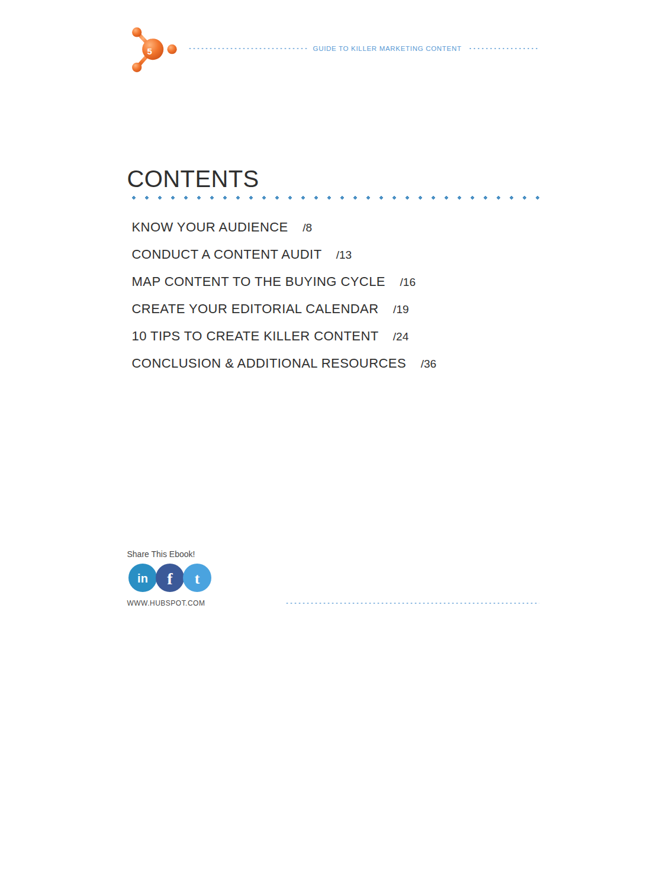5
Guide to Killer Marketing Content
CONTENTS
KNOW YOUR AUDIENCE /8
CONDUCT A CONTENT AUDIT /13
MAP CONTENT TO THE BUYING CYCLE /16
CREATE YOUR EDITORIAL CALENDAR /19
10 TIPS TO CREATE KILLER CONTENT /24
CONCLUSION & ADDITIONAL RESOURCES /36
Share This Ebook!
in f t
WWW.HUBSPOT.COM